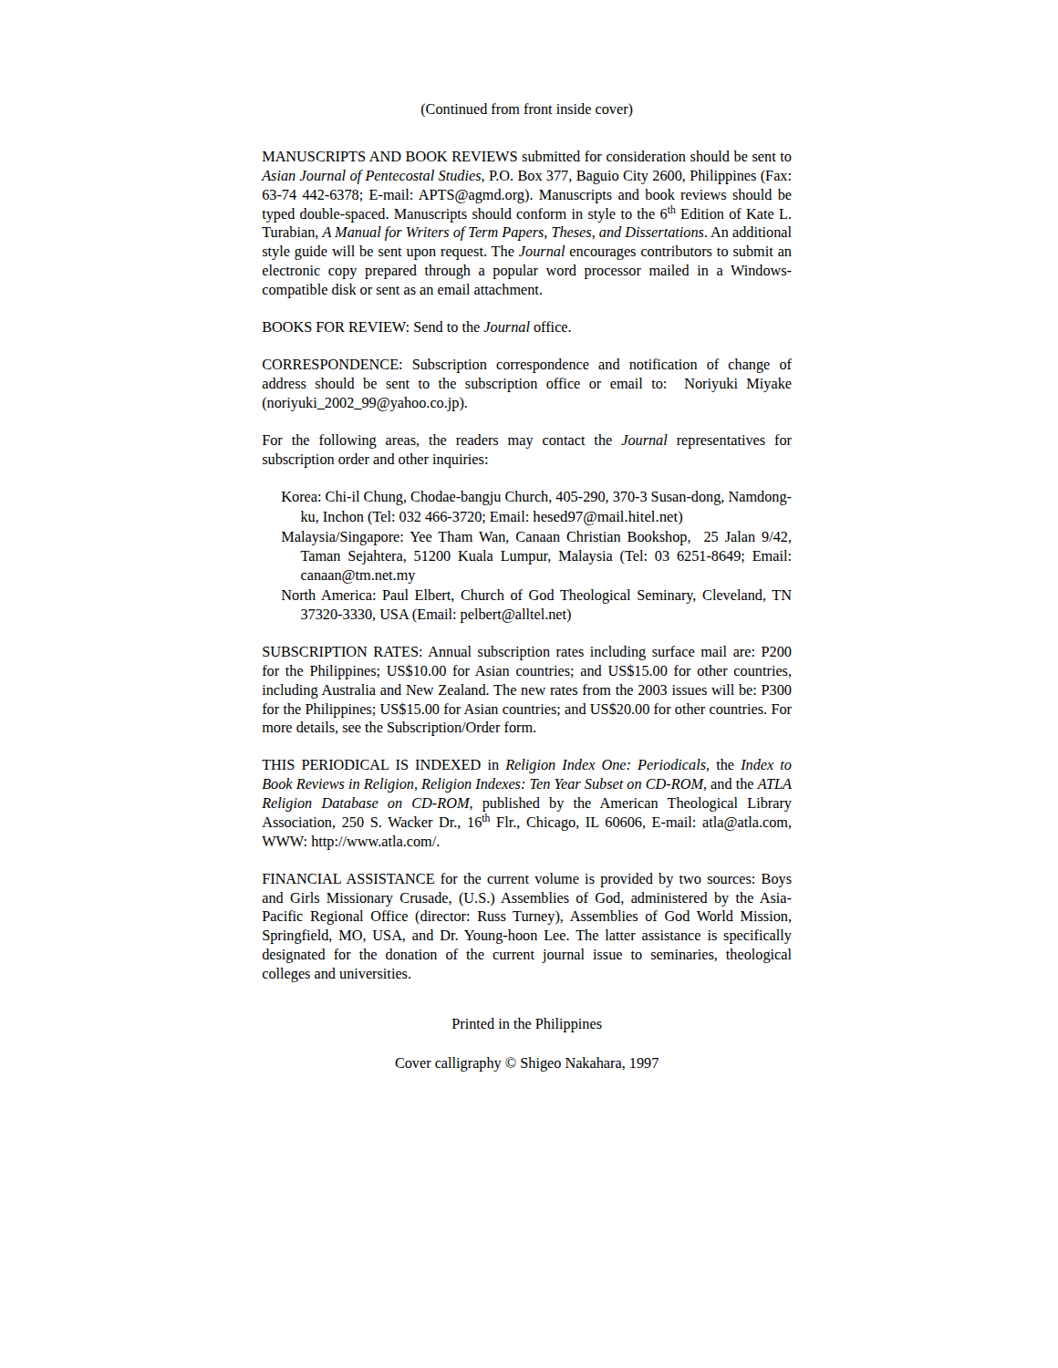(Continued from front inside cover)
MANUSCRIPTS AND BOOK REVIEWS submitted for consideration should be sent to Asian Journal of Pentecostal Studies, P.O. Box 377, Baguio City 2600, Philippines (Fax: 63-74 442-6378; E-mail: APTS@agmd.org). Manuscripts and book reviews should be typed double-spaced. Manuscripts should conform in style to the 6th Edition of Kate L. Turabian, A Manual for Writers of Term Papers, Theses, and Dissertations. An additional style guide will be sent upon request. The Journal encourages contributors to submit an electronic copy prepared through a popular word processor mailed in a Windows-compatible disk or sent as an email attachment.
BOOKS FOR REVIEW: Send to the Journal office.
CORRESPONDENCE: Subscription correspondence and notification of change of address should be sent to the subscription office or email to: Noriyuki Miyake (noriyuki_2002_99@yahoo.co.jp).
For the following areas, the readers may contact the Journal representatives for subscription order and other inquiries:
Korea: Chi-il Chung, Chodae-bangju Church, 405-290, 370-3 Susan-dong, Namdong-ku, Inchon (Tel: 032 466-3720; Email: hesed97@mail.hitel.net)
Malaysia/Singapore: Yee Tham Wan, Canaan Christian Bookshop, 25 Jalan 9/42, Taman Sejahtera, 51200 Kuala Lumpur, Malaysia (Tel: 03 6251-8649; Email: canaan@tm.net.my
North America: Paul Elbert, Church of God Theological Seminary, Cleveland, TN 37320-3330, USA (Email: pelbert@alltel.net)
SUBSCRIPTION RATES: Annual subscription rates including surface mail are: P200 for the Philippines; US$10.00 for Asian countries; and US$15.00 for other countries, including Australia and New Zealand. The new rates from the 2003 issues will be: P300 for the Philippines; US$15.00 for Asian countries; and US$20.00 for other countries. For more details, see the Subscription/Order form.
THIS PERIODICAL IS INDEXED in Religion Index One: Periodicals, the Index to Book Reviews in Religion, Religion Indexes: Ten Year Subset on CD-ROM, and the ATLA Religion Database on CD-ROM, published by the American Theological Library Association, 250 S. Wacker Dr., 16th Flr., Chicago, IL 60606, E-mail: atla@atla.com, WWW: http://www.atla.com/.
FINANCIAL ASSISTANCE for the current volume is provided by two sources: Boys and Girls Missionary Crusade, (U.S.) Assemblies of God, administered by the Asia-Pacific Regional Office (director: Russ Turney), Assemblies of God World Mission, Springfield, MO, USA, and Dr. Young-hoon Lee. The latter assistance is specifically designated for the donation of the current journal issue to seminaries, theological colleges and universities.
Printed in the Philippines
Cover calligraphy © Shigeo Nakahara, 1997